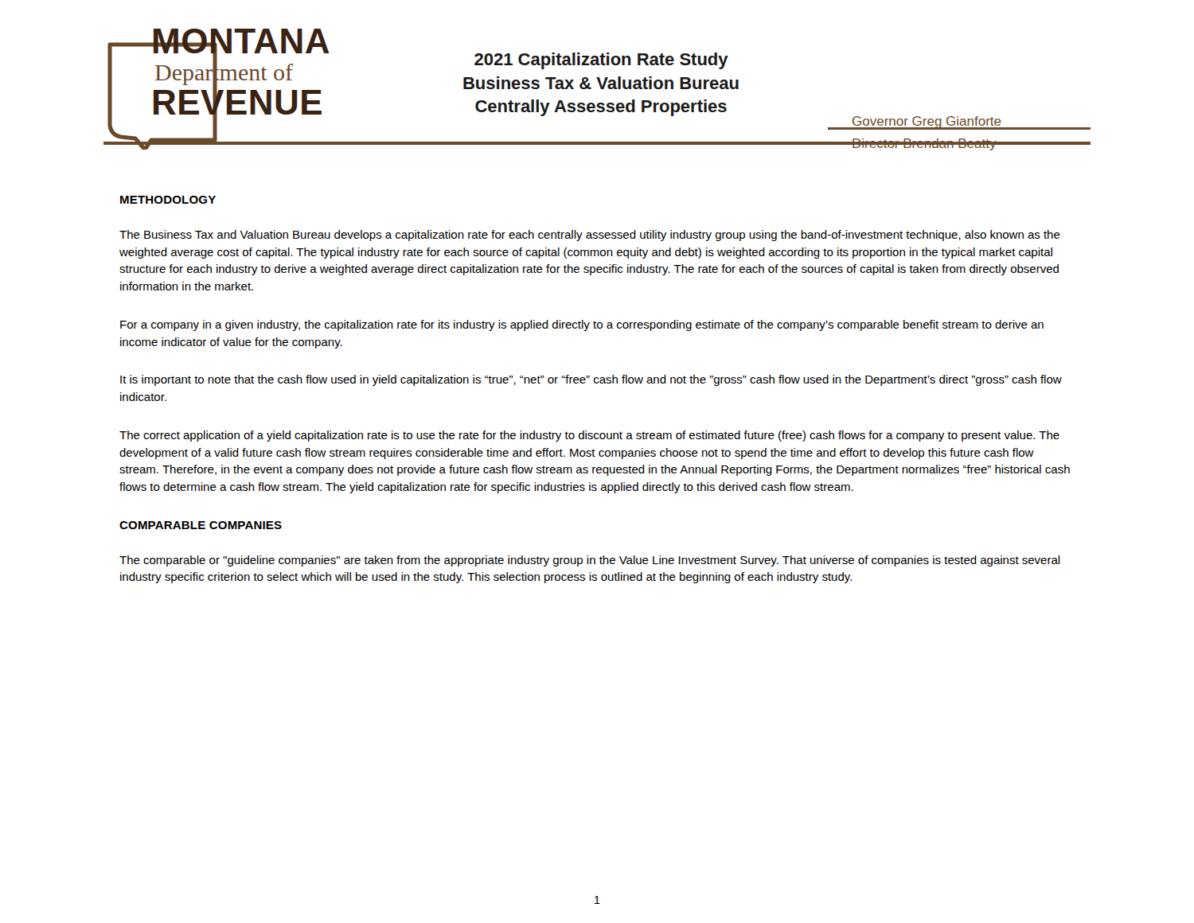MONTANA
Department of
REVENUE
2021 Capitalization Rate Study
Business Tax & Valuation Bureau
Centrally Assessed Properties
Governor Greg Gianforte
Director Brendan Beatty
METHODOLOGY
The Business Tax and Valuation Bureau develops a capitalization rate for each centrally assessed utility industry group using the band-of-investment technique, also known as the weighted average cost of capital. The typical industry rate for each source of capital (common equity and debt) is weighted according to its proportion in the typical market capital structure for each industry to derive a weighted average direct capitalization rate for the specific industry. The rate for each of the sources of capital is taken from directly observed information in the market.
For a company in a given industry, the capitalization rate for its industry is applied directly to a corresponding estimate of the company’s comparable benefit stream to derive an income indicator of value for the company.
It is important to note that the cash flow used in yield capitalization is “true”, “net” or “free” cash flow and not the ”gross” cash flow used in the Department’s direct ”gross” cash flow indicator.
The correct application of a yield capitalization rate is to use the rate for the industry to discount a stream of estimated future (free) cash flows for a company to present value. The development of a valid future cash flow stream requires considerable time and effort. Most companies choose not to spend the time and effort to develop this future cash flow stream. Therefore, in the event a company does not provide a future cash flow stream as requested in the Annual Reporting Forms, the Department normalizes “free” historical cash flows to determine a cash flow stream. The yield capitalization rate for specific industries is applied directly to this derived cash flow stream.
COMPARABLE COMPANIES
The comparable or "guideline companies" are taken from the appropriate industry group in the Value Line Investment Survey. That universe of companies is tested against several industry specific criterion to select which will be used in the study. This selection process is outlined at the beginning of each industry study.
1